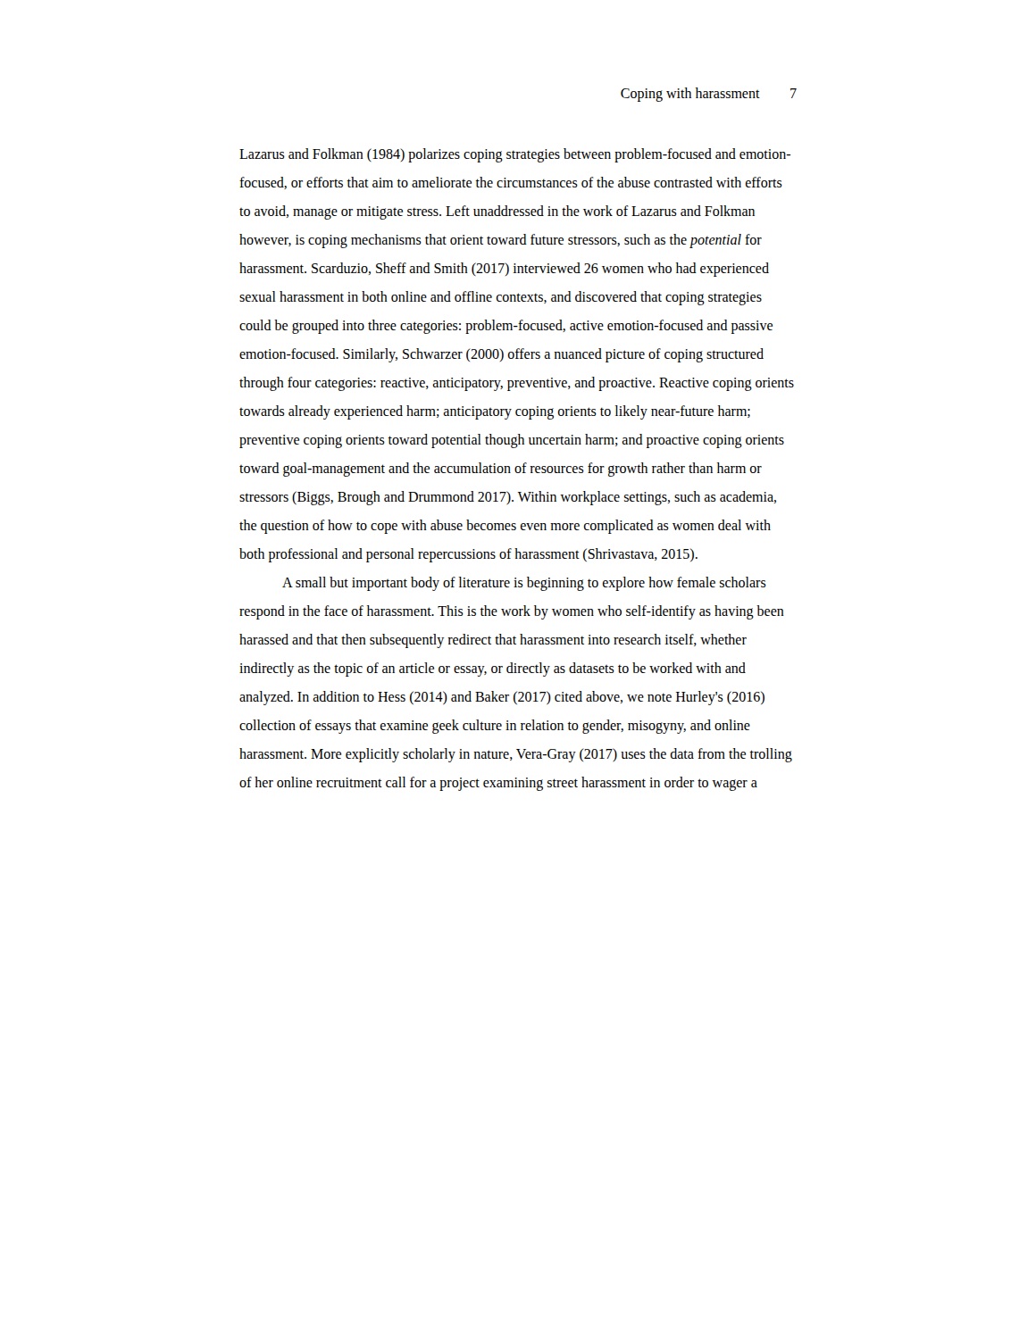Coping with harassment7
Lazarus and Folkman (1984) polarizes coping strategies between problem-focused and emotion-focused, or efforts that aim to ameliorate the circumstances of the abuse contrasted with efforts to avoid, manage or mitigate stress. Left unaddressed in the work of Lazarus and Folkman however, is coping mechanisms that orient toward future stressors, such as the potential for harassment. Scarduzio, Sheff and Smith (2017) interviewed 26 women who had experienced sexual harassment in both online and offline contexts, and discovered that coping strategies could be grouped into three categories: problem-focused, active emotion-focused and passive emotion-focused. Similarly, Schwarzer (2000) offers a nuanced picture of coping structured through four categories: reactive, anticipatory, preventive, and proactive. Reactive coping orients towards already experienced harm; anticipatory coping orients to likely near-future harm; preventive coping orients toward potential though uncertain harm; and proactive coping orients toward goal-management and the accumulation of resources for growth rather than harm or stressors (Biggs, Brough and Drummond 2017). Within workplace settings, such as academia, the question of how to cope with abuse becomes even more complicated as women deal with both professional and personal repercussions of harassment (Shrivastava, 2015).
A small but important body of literature is beginning to explore how female scholars respond in the face of harassment. This is the work by women who self-identify as having been harassed and that then subsequently redirect that harassment into research itself, whether indirectly as the topic of an article or essay, or directly as datasets to be worked with and analyzed. In addition to Hess (2014) and Baker (2017) cited above, we note Hurley's (2016) collection of essays that examine geek culture in relation to gender, misogyny, and online harassment. More explicitly scholarly in nature, Vera-Gray (2017) uses the data from the trolling of her online recruitment call for a project examining street harassment in order to wager a